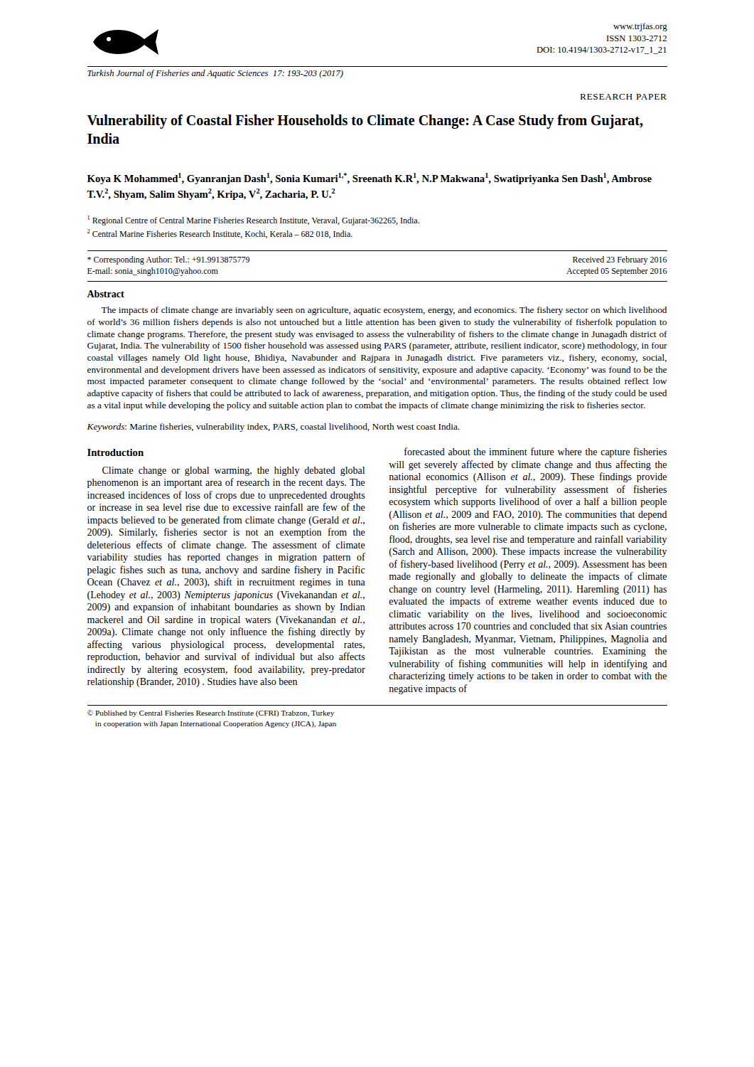www.trjfas.org
ISSN 1303-2712
DOI: 10.4194/1303-2712-v17_1_21
Turkish Journal of Fisheries and Aquatic Sciences 17: 193-203 (2017)
RESEARCH PAPER
Vulnerability of Coastal Fisher Households to Climate Change: A Case Study from Gujarat, India
Koya K Mohammed1, Gyanranjan Dash1, Sonia Kumari1,*, Sreenath K.R1, N.P Makwana1, Swatipriyanka Sen Dash1, Ambrose T.V.2, Shyam, Salim Shyam2, Kripa, V2, Zacharia, P. U.2
1 Regional Centre of Central Marine Fisheries Research Institute, Veraval, Gujarat-362265, India.
2 Central Marine Fisheries Research Institute, Kochi, Kerala – 682 018, India.
* Corresponding Author: Tel.: +91.9913875779
E-mail: sonia_singh1010@yahoo.com
Received 23 February 2016
Accepted 05 September 2016
Abstract
The impacts of climate change are invariably seen on agriculture, aquatic ecosystem, energy, and economics. The fishery sector on which livelihood of world’s 36 million fishers depends is also not untouched but a little attention has been given to study the vulnerability of fisherfolk population to climate change programs. Therefore, the present study was envisaged to assess the vulnerability of fishers to the climate change in Junagadh district of Gujarat, India. The vulnerability of 1500 fisher household was assessed using PARS (parameter, attribute, resilient indicator, score) methodology, in four coastal villages namely Old light house, Bhidiya, Navabunder and Rajpara in Junagadh district. Five parameters viz., fishery, economy, social, environmental and development drivers have been assessed as indicators of sensitivity, exposure and adaptive capacity. ‘Economy’ was found to be the most impacted parameter consequent to climate change followed by the ‘social’ and ‘environmental’ parameters. The results obtained reflect low adaptive capacity of fishers that could be attributed to lack of awareness, preparation, and mitigation option. Thus, the finding of the study could be used as a vital input while developing the policy and suitable action plan to combat the impacts of climate change minimizing the risk to fisheries sector.
Keywords: Marine fisheries, vulnerability index, PARS, coastal livelihood, North west coast India.
Introduction
Climate change or global warming, the highly debated global phenomenon is an important area of research in the recent days. The increased incidences of loss of crops due to unprecedented droughts or increase in sea level rise due to excessive rainfall are few of the impacts believed to be generated from climate change (Gerald et al., 2009). Similarly, fisheries sector is not an exemption from the deleterious effects of climate change. The assessment of climate variability studies has reported changes in migration pattern of pelagic fishes such as tuna, anchovy and sardine fishery in Pacific Ocean (Chavez et al., 2003), shift in recruitment regimes in tuna (Lehodey et al., 2003) Nemipterus japonicus (Vivekanandan et al., 2009) and expansion of inhabitant boundaries as shown by Indian mackerel and Oil sardine in tropical waters (Vivekanandan et al., 2009a). Climate change not only influence the fishing directly by affecting various physiological process, developmental rates, reproduction, behavior and survival of individual but also affects indirectly by altering ecosystem, food availability, prey-predator relationship (Brander, 2010) . Studies have also been
forecasted about the imminent future where the capture fisheries will get severely affected by climate change and thus affecting the national economics (Allison et al., 2009). These findings provide insightful perceptive for vulnerability assessment of fisheries ecosystem which supports livelihood of over a half a billion people (Allison et al., 2009 and FAO, 2010). The communities that depend on fisheries are more vulnerable to climate impacts such as cyclone, flood, droughts, sea level rise and temperature and rainfall variability (Sarch and Allison, 2000). These impacts increase the vulnerability of fishery-based livelihood (Perry et al., 2009). Assessment has been made regionally and globally to delineate the impacts of climate change on country level (Harmeling, 2011). Haremling (2011) has evaluated the impacts of extreme weather events induced due to climatic variability on the lives, livelihood and socioeconomic attributes across 170 countries and concluded that six Asian countries namely Bangladesh, Myanmar, Vietnam, Philippines, Magnolia and Tajikistan as the most vulnerable countries. Examining the vulnerability of fishing communities will help in identifying and characterizing timely actions to be taken in order to combat with the negative impacts of
© Published by Central Fisheries Research Institute (CFRI) Trabzon, Turkey
in cooperation with Japan International Cooperation Agency (JICA), Japan